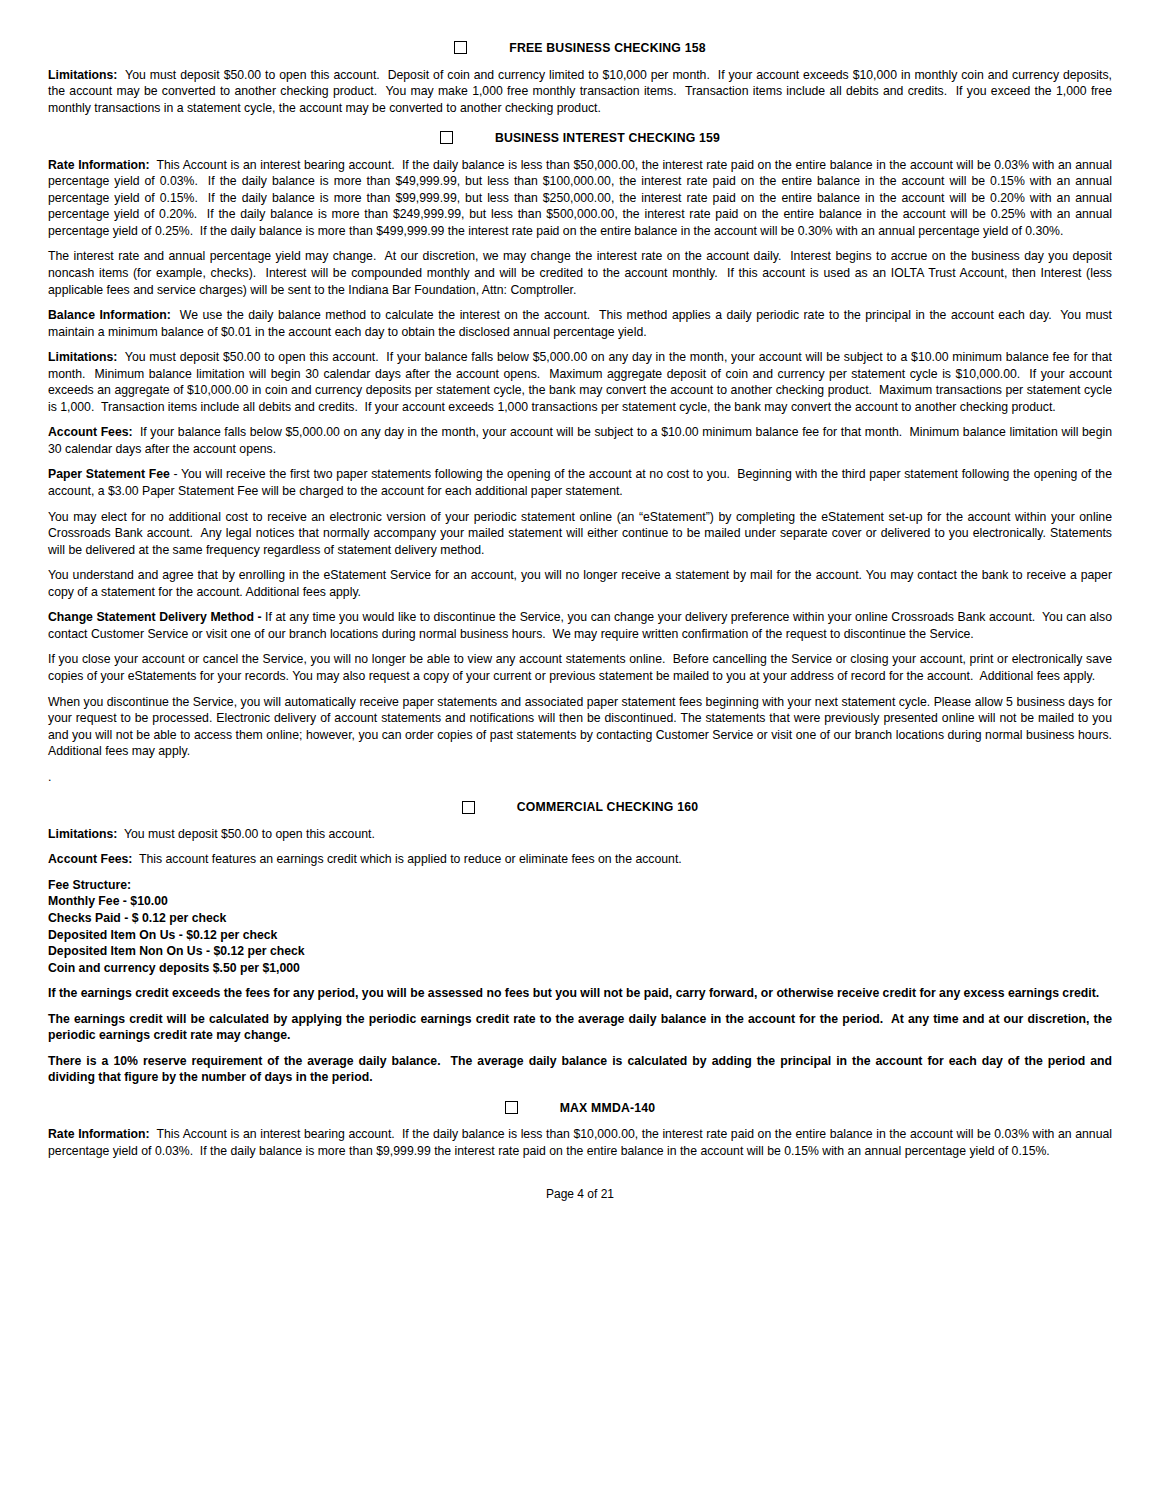FREE BUSINESS CHECKING 158
Limitations: You must deposit $50.00 to open this account. Deposit of coin and currency limited to $10,000 per month. If your account exceeds $10,000 in monthly coin and currency deposits, the account may be converted to another checking product. You may make 1,000 free monthly transaction items. Transaction items include all debits and credits. If you exceed the 1,000 free monthly transactions in a statement cycle, the account may be converted to another checking product.
BUSINESS INTEREST CHECKING 159
Rate Information: This Account is an interest bearing account. If the daily balance is less than $50,000.00, the interest rate paid on the entire balance in the account will be 0.03% with an annual percentage yield of 0.03%. If the daily balance is more than $49,999.99, but less than $100,000.00, the interest rate paid on the entire balance in the account will be 0.15% with an annual percentage yield of 0.15%. If the daily balance is more than $99,999.99, but less than $250,000.00, the interest rate paid on the entire balance in the account will be 0.20% with an annual percentage yield of 0.20%. If the daily balance is more than $249,999.99, but less than $500,000.00, the interest rate paid on the entire balance in the account will be 0.25% with an annual percentage yield of 0.25%. If the daily balance is more than $499,999.99 the interest rate paid on the entire balance in the account will be 0.30% with an annual percentage yield of 0.30%.
The interest rate and annual percentage yield may change. At our discretion, we may change the interest rate on the account daily. Interest begins to accrue on the business day you deposit noncash items (for example, checks). Interest will be compounded monthly and will be credited to the account monthly. If this account is used as an IOLTA Trust Account, then Interest (less applicable fees and service charges) will be sent to the Indiana Bar Foundation, Attn: Comptroller.
Balance Information: We use the daily balance method to calculate the interest on the account. This method applies a daily periodic rate to the principal in the account each day. You must maintain a minimum balance of $0.01 in the account each day to obtain the disclosed annual percentage yield.
Limitations: You must deposit $50.00 to open this account. If your balance falls below $5,000.00 on any day in the month, your account will be subject to a $10.00 minimum balance fee for that month. Minimum balance limitation will begin 30 calendar days after the account opens. Maximum aggregate deposit of coin and currency per statement cycle is $10,000.00. If your account exceeds an aggregate of $10,000.00 in coin and currency deposits per statement cycle, the bank may convert the account to another checking product. Maximum transactions per statement cycle is 1,000. Transaction items include all debits and credits. If your account exceeds 1,000 transactions per statement cycle, the bank may convert the account to another checking product.
Account Fees: If your balance falls below $5,000.00 on any day in the month, your account will be subject to a $10.00 minimum balance fee for that month. Minimum balance limitation will begin 30 calendar days after the account opens.
Paper Statement Fee - You will receive the first two paper statements following the opening of the account at no cost to you. Beginning with the third paper statement following the opening of the account, a $3.00 Paper Statement Fee will be charged to the account for each additional paper statement.
You may elect for no additional cost to receive an electronic version of your periodic statement online (an “eStatement”) by completing the eStatement set-up for the account within your online Crossroads Bank account. Any legal notices that normally accompany your mailed statement will either continue to be mailed under separate cover or delivered to you electronically. Statements will be delivered at the same frequency regardless of statement delivery method.
You understand and agree that by enrolling in the eStatement Service for an account, you will no longer receive a statement by mail for the account. You may contact the bank to receive a paper copy of a statement for the account. Additional fees apply.
Change Statement Delivery Method - If at any time you would like to discontinue the Service, you can change your delivery preference within your online Crossroads Bank account. You can also contact Customer Service or visit one of our branch locations during normal business hours. We may require written confirmation of the request to discontinue the Service.
If you close your account or cancel the Service, you will no longer be able to view any account statements online. Before cancelling the Service or closing your account, print or electronically save copies of your eStatements for your records. You may also request a copy of your current or previous statement be mailed to you at your address of record for the account. Additional fees apply.
When you discontinue the Service, you will automatically receive paper statements and associated paper statement fees beginning with your next statement cycle. Please allow 5 business days for your request to be processed. Electronic delivery of account statements and notifications will then be discontinued. The statements that were previously presented online will not be mailed to you and you will not be able to access them online; however, you can order copies of past statements by contacting Customer Service or visit one of our branch locations during normal business hours. Additional fees may apply.
.
COMMERCIAL CHECKING 160
Limitations: You must deposit $50.00 to open this account.
Account Fees: This account features an earnings credit which is applied to reduce or eliminate fees on the account.
Fee Structure:
Monthly Fee - $10.00
Checks Paid - $ 0.12 per check
Deposited Item On Us - $0.12 per check
Deposited Item Non On Us - $0.12 per check
Coin and currency deposits $.50 per $1,000
If the earnings credit exceeds the fees for any period, you will be assessed no fees but you will not be paid, carry forward, or otherwise receive credit for any excess earnings credit.
The earnings credit will be calculated by applying the periodic earnings credit rate to the average daily balance in the account for the period. At any time and at our discretion, the periodic earnings credit rate may change.
There is a 10% reserve requirement of the average daily balance. The average daily balance is calculated by adding the principal in the account for each day of the period and dividing that figure by the number of days in the period.
MAX MMDA-140
Rate Information: This Account is an interest bearing account. If the daily balance is less than $10,000.00, the interest rate paid on the entire balance in the account will be 0.03% with an annual percentage yield of 0.03%. If the daily balance is more than $9,999.99 the interest rate paid on the entire balance in the account will be 0.15% with an annual percentage yield of 0.15%.
Page 4 of 21